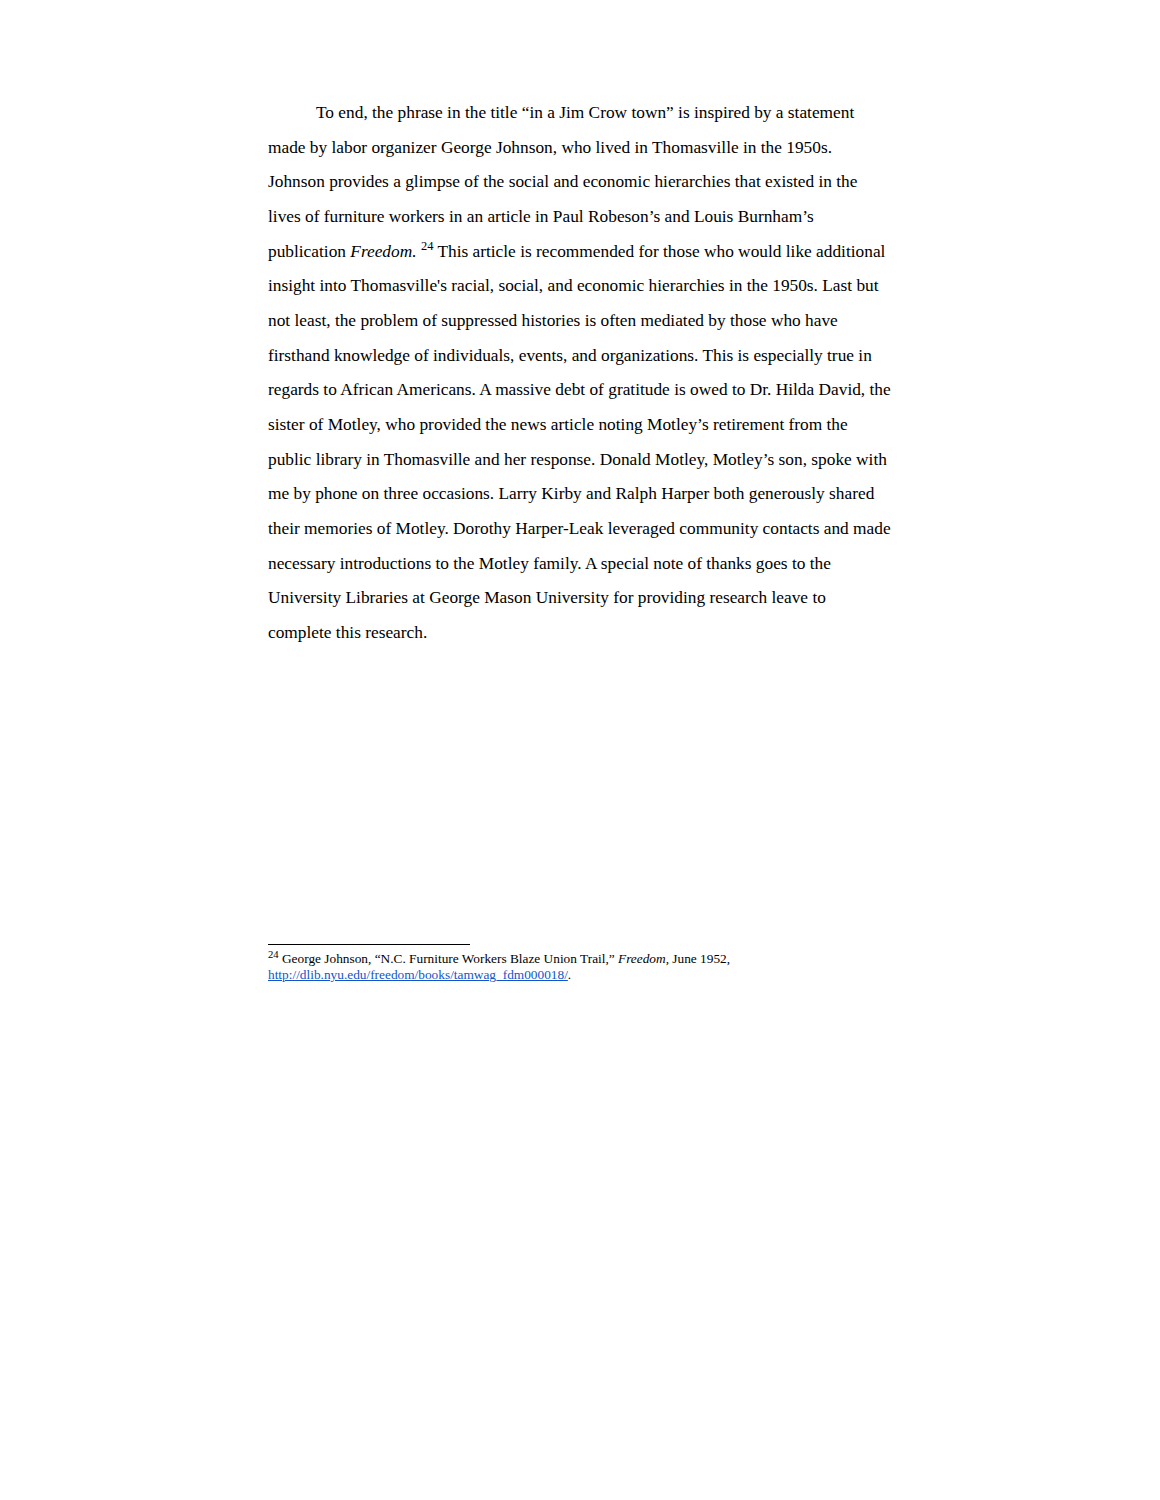To end, the phrase in the title “in a Jim Crow town” is inspired by a statement made by labor organizer George Johnson, who lived in Thomasville in the 1950s. Johnson provides a glimpse of the social and economic hierarchies that existed in the lives of furniture workers in an article in Paul Robeson’s and Louis Burnham’s publication Freedom. 24 This article is recommended for those who would like additional insight into Thomasville's racial, social, and economic hierarchies in the 1950s. Last but not least, the problem of suppressed histories is often mediated by those who have firsthand knowledge of individuals, events, and organizations. This is especially true in regards to African Americans. A massive debt of gratitude is owed to Dr. Hilda David, the sister of Motley, who provided the news article noting Motley’s retirement from the public library in Thomasville and her response. Donald Motley, Motley’s son, spoke with me by phone on three occasions. Larry Kirby and Ralph Harper both generously shared their memories of Motley. Dorothy Harper-Leak leveraged community contacts and made necessary introductions to the Motley family. A special note of thanks goes to the University Libraries at George Mason University for providing research leave to complete this research.
24 George Johnson, “N.C. Furniture Workers Blaze Union Trail,” Freedom, June 1952,
http://dlib.nyu.edu/freedom/books/tamwag_fdm000018/.